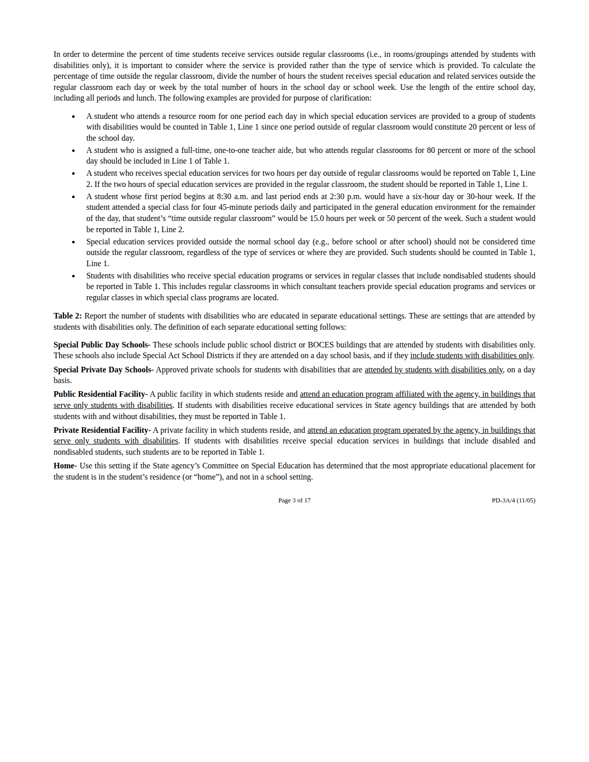In order to determine the percent of time students receive services outside regular classrooms (i.e., in rooms/groupings attended by students with disabilities only), it is important to consider where the service is provided rather than the type of service which is provided. To calculate the percentage of time outside the regular classroom, divide the number of hours the student receives special education and related services outside the regular classroom each day or week by the total number of hours in the school day or school week. Use the length of the entire school day, including all periods and lunch. The following examples are provided for purpose of clarification:
A student who attends a resource room for one period each day in which special education services are provided to a group of students with disabilities would be counted in Table 1, Line 1 since one period outside of regular classroom would constitute 20 percent or less of the school day.
A student who is assigned a full-time, one-to-one teacher aide, but who attends regular classrooms for 80 percent or more of the school day should be included in Line 1 of Table 1.
A student who receives special education services for two hours per day outside of regular classrooms would be reported on Table 1, Line 2. If the two hours of special education services are provided in the regular classroom, the student should be reported in Table 1, Line 1.
A student whose first period begins at 8:30 a.m. and last period ends at 2:30 p.m. would have a six-hour day or 30-hour week. If the student attended a special class for four 45-minute periods daily and participated in the general education environment for the remainder of the day, that student’s “time outside regular classroom” would be 15.0 hours per week or 50 percent of the week. Such a student would be reported in Table 1, Line 2.
Special education services provided outside the normal school day (e.g., before school or after school) should not be considered time outside the regular classroom, regardless of the type of services or where they are provided. Such students should be counted in Table 1, Line 1.
Students with disabilities who receive special education programs or services in regular classes that include nondisabled students should be reported in Table 1. This includes regular classrooms in which consultant teachers provide special education programs and services or regular classes in which special class programs are located.
Table 2: Report the number of students with disabilities who are educated in separate educational settings. These are settings that are attended by students with disabilities only. The definition of each separate educational setting follows:
Special Public Day Schools- These schools include public school district or BOCES buildings that are attended by students with disabilities only. These schools also include Special Act School Districts if they are attended on a day school basis, and if they include students with disabilities only.
Special Private Day Schools- Approved private schools for students with disabilities that are attended by students with disabilities only, on a day basis.
Public Residential Facility- A public facility in which students reside and attend an education program affiliated with the agency, in buildings that serve only students with disabilities. If students with disabilities receive educational services in State agency buildings that are attended by both students with and without disabilities, they must be reported in Table 1.
Private Residential Facility- A private facility in which students reside, and attend an education program operated by the agency, in buildings that serve only students with disabilities. If students with disabilities receive special education services in buildings that include disabled and nondisabled students, such students are to be reported in Table 1.
Home- Use this setting if the State agency’s Committee on Special Education has determined that the most appropriate educational placement for the student is in the student’s residence (or “home”), and not in a school setting.
Page 3 of 17 PD-3A/4 (11/05)